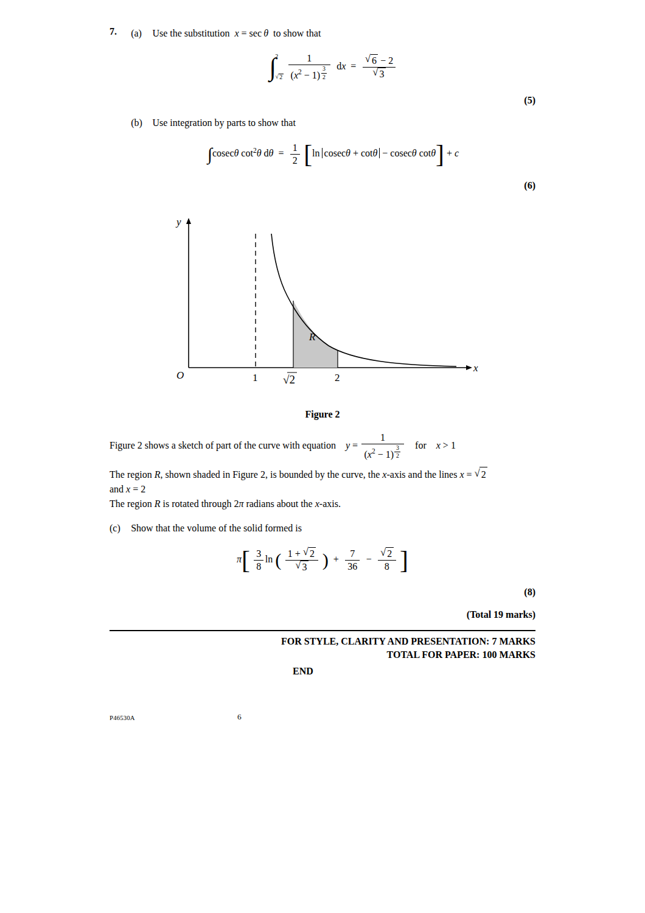7.
(a)
Use the substitution x = sec θ to show that
∫22 1(x2 − 1)32 dx = 6 − 23
(5)
(b)
Use integration by parts to show that
∫cosecθ cot2θ dθ = 12 [ln cosecθ + cotθ − cosecθ cotθ] + c
(6)
y x O 1 √2 2 R
Figure 2
Figure 2 shows a sketch of part of the curve with equation y = 1(x2 − 1)32 for x > 1
The region R, shown shaded in Figure 2, is bounded by the curve, the x-axis and the lines x = 2
and x = 2
The region R is rotated through 2π radians about the x-axis.
(c)
Show that the volume of the solid formed is
π[ 38ln ( 1 + 23 ) + 736 − 28 ]
(8)
(Total 19 marks)
FOR STYLE, CLARITY AND PRESENTATION: 7 MARKS
TOTAL FOR PAPER: 100 MARKS
END
P46530A 6